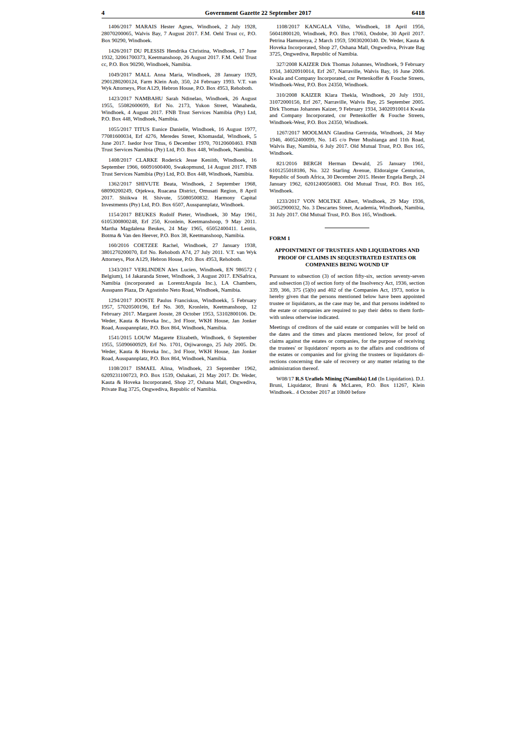4
Government Gazette 22 September 2017
6418
1406/2017 MARAIS Hester Agnes, Windhoek, 2 July 1928, 28070200065, Walvis Bay, 7 August 2017. F.M. Oehl Trust cc, P.O. Box 90290, Windhoek.
1426/2017 DU PLESSIS Hendrika Christina, Windhoek, 17 June 1932, 32061700373, Keetmanshoop, 26 August 2017. F.M. Oehl Trust cc, P.O. Box 90290, Windhoek, Namibia.
1049/2017 MALL Anna Maria, Windhoek, 28 January 1929, 2901280200124, Farm Klein Aub, 350, 24 February 1993. V.T. van Wyk Attorneys, Plot A129, Hebron House, P.O. Box 4953, Rehoboth.
1423/2017 NAMBAHU Sarah Ndinelao, Windhoek, 26 August 1955, 55082600699, Erf No. 2173, Yukon Street, Wanaheda, Windhoek, 4 August 2017. FNB Trust Services Namibia (Pty) Ltd, P.O. Box 448, Windhoek, Namibia.
1055/2017 TITUS Eunice Danielle, Windhoek, 16 August 1977, 77081600034, Erf 4276, Meredes Street, Khomasdal, Windhoek, 5 June 2017. Isedor Ivor Titus, 6 December 1970, 70120600463. FNB Trust Services Namibia (Pty) Ltd, P.O. Box 448, Windhoek, Namibia.
1408/2017 CLARKE Roderick Jesse Keniith, Windhoek, 16 September 1966, 66091600400, Swakopmund, 14 August 2017. FNB Trust Services Namibia (Pty) Ltd, P.O. Box 448, Windhoek, Namibia.
1362/2017 SHIVUTE Beata, Windhoek, 2 September 1968, 68090200249, Otjekwa, Ruacana District, Omusati Region, 8 April 2017. Shiikwa H. Shivute, 55080500832. Harmony Capital Investments (Pty) Ltd, P.O. Box 6507, Ausspannplatz, Windhoek.
1154/2017 BEUKES Rudolf Pieter, Windhoek, 30 May 1961, 6105300800248, Erf 250, Kronlein, Keetmanshoop, 9 May 2011. Martha Magdalena Beukes, 24 May 1965, 65052400411. Lentin, Botma & Van den Heever, P.O. Box 38, Keetmanshoop, Namibia.
160/2016 COETZEE Rachel, Windhoek, 27 January 1938, 3801270200070, Erf No. Rehoboth A74, 27 July 2011. V.T. van Wyk Attorneys, Plot A129, Hebron House, P.O. Box 4953, Rehoboth.
1343/2017 VERLINDEN Alex Lucien, Windhoek, EN 986572 ( Belgium), 14 Jakaranda Street, Windhoek, 3 August 2017. ENSafrica, Namibia (incorporated as LorentzAngula Inc.), LA Chambers, Ausspann Plaza, Dr Agostinho Neto Road, Windhoek, Namibia.
1294/2017 JOOSTE Paulus Franciskus, Windhoekk, 5 February 1957, 57020500196, Erf No. 369, Kronlein, Keetmanshoop, 12 February 2017. Margaret Jooste, 28 October 1953, 53102800106. Dr. Weder, Kauta & Hoveka Inc., 3rd Floor, WKH House, Jan Jonker Road, Ausspannplatz, P.O. Box 864, Windhoek, Namibia.
1541/2015 LOUW Magarete Elizabeth, Windhoek, 6 September 1955, 55090600929, Erf No. 1701, Otjiwarongo, 25 July 2005. Dr. Weder, Kauta & Hoveka Inc., 3rd Floor, WKH House, Jan Jonker Road, Ausspannplatz, P.O. Box 864, Windhoek, Namibia.
1108/2017 ISMAEL Alina, Windhoek, 23 September 1962, 6209231100723, P.O. Box 1539, Oshakati, 21 May 2017. Dr. Weder, Kauta & Hoveka Incorporated, Shop 27, Oshana Mall, Ongwediva, Private Bag 3725, Ongwediva, Republic of Namibia.
1108/2017 KANGALA Vilho, Windhoek, 18 April 1956, 56041800120, Windhoek, P.O. Box 17063, Ondobe, 30 April 2017. Petrina Hamutenya, 2 March 1959, 59030200340. Dr. Weder, Kauta & Hoveka Incorporated, Shop 27, Oshana Mall, Ongwediva, Private Bag 3725, Ongwediva, Republic of Namibia.
327/2008 KAIZER Dirk Thomas Johannes, Windhoek, 9 February 1934, 34020910014, Erf 267, Narraville, Walvis Bay, 16 June 2006. Kwala and Company Incorporated, cnr Pettenkoffer & Fouche Streets, Windhoek-West, P.O. Box 24350, Windhoek.
310/2008 KAIZER Klara Thekla, Windhoek, 20 July 1931, 31072000156, Erf 267, Narraville, Walvis Bay, 25 September 2005. Dirk Thomas Johannes Kaizer, 9 February 1934, 34020910014 Kwala and Company Incorporated, cnr Pettenkoffer & Fouche Streets, Windhoek-West, P.O. Box 24350, Windhoek.
1267/2017 MOOLMAN Glaudina Gertruida, Windhoek, 24 May 1946, 46052400099, No. 145 c/o Peter Mushianga and 11th Road, Walvis Bay, Namibia, 6 July 2017. Old Mutual Trust, P.O. Box 165, Windhoek.
821/2016 BERGH Herman Dewald, 25 January 1961, 6101255018186, No. 322 Starling Avenue, Eldoraigne Centurion, Republic of South Africa, 30 December 2015. Hester Engela Bergh, 24 January 1962, 6201240056083. Old Mutual Trust, P.O. Box 165, Windhoek.
1233/2017 VON MOLTKE Albert, Windhoek, 29 May 1936, 36052900032, No. 3 Descartes Street, Academia, Windhoek, Namibia, 31 July 2017. Old Mutual Trust, P.O. Box 165, Windhoek.
FORM 1
Appointment of trustees and liquidators and proof of claims in sequestrated estates or companies being wound up
Pursuant to subsection (3) of section fifty-six, section seventy-seven and subsection (3) of section forty of the Insolvency Act, 1936, section 339, 366, 375 (5)(b) and 402 of the Companies Act, 1973, notice is hereby given that the persons mentioned below have been appointed trustee or liquidators, as the case may be, and that persons indebted to the estate or companies are required to pay their debts to them forthwith unless otherwise indicated.
Meetings of creditors of the said estate or companies will be held on the dates and the times and places mentioned below, for proof of claims against the estates or companies, for the purpose of receiving the trustees' or liquidators' reports as to the affairs and conditions of the estates or companies and for giving the trustees or liquidators directions concerning the sale of recovery or any matter relating to the administration thereof.
W08/17 R.S Urafiels Mining (Namibia) Ltd (In Liquidation). D.J. Bruni, Liquidator, Bruni & McLaren, P.O. Box 11267, Klein Windhoek.. 4 October 2017 at 10h00 before